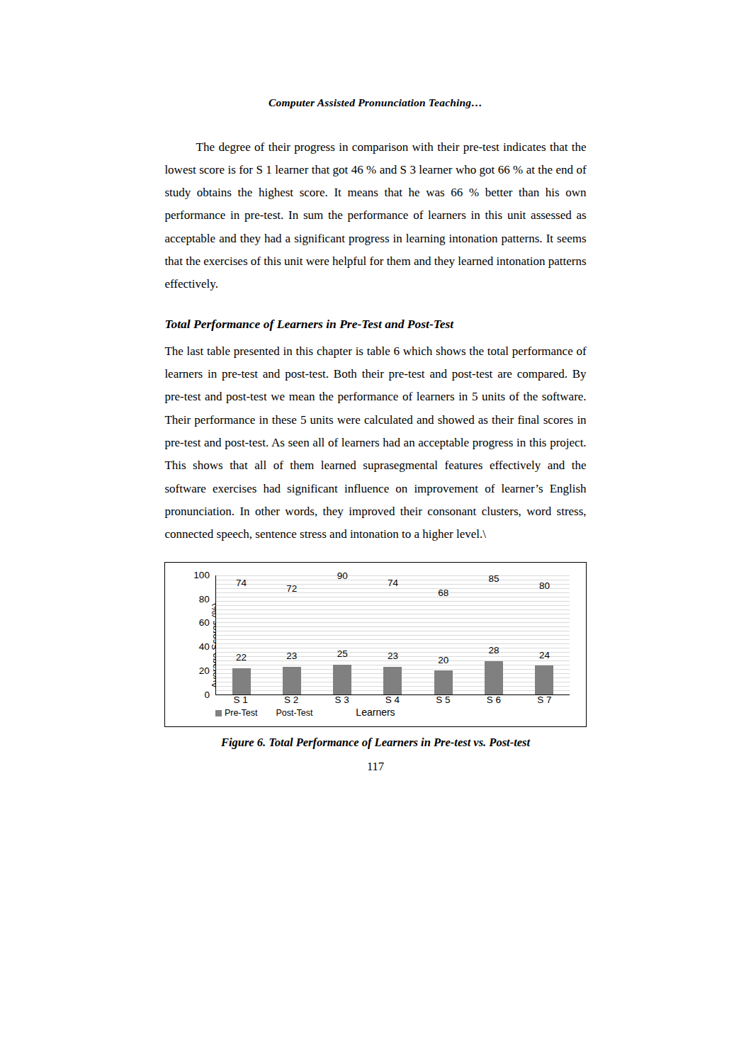Computer Assisted Pronunciation Teaching…
The degree of their progress in comparison with their pre-test indicates that the lowest score is for S 1 learner that got 46 % and S 3 learner who got 66 % at the end of study obtains the highest score. It means that he was 66 % better than his own performance in pre-test. In sum the performance of learners in this unit assessed as acceptable and they had a significant progress in learning intonation patterns. It seems that the exercises of this unit were helpful for them and they learned intonation patterns effectively.
Total Performance of Learners in Pre-Test and Post-Test
The last table presented in this chapter is table 6 which shows the total performance of learners in pre-test and post-test. Both their pre-test and post-test are compared. By pre-test and post-test we mean the performance of learners in 5 units of the software. Their performance in these 5 units were calculated and showed as their final scores in pre-test and post-test. As seen all of learners had an acceptable progress in this project. This shows that all of them learned suprasegmental features effectively and the software exercises had significant influence on improvement of learner’s English pronunciation. In other words, they improved their consonant clusters, word stress, connected speech, sentence stress and intonation to a higher level.\
Average Scores (%)
100 80 60 40 20 0
74 22
72 23
90 25
74 23
68 20
85 28
80 24
S 1 S 2 S 3 S 4 S 5 S 6 S 7
Pre-Test Post-Test
Learners
Figure 6. Total Performance of Learners in Pre-test vs. Post-test
117